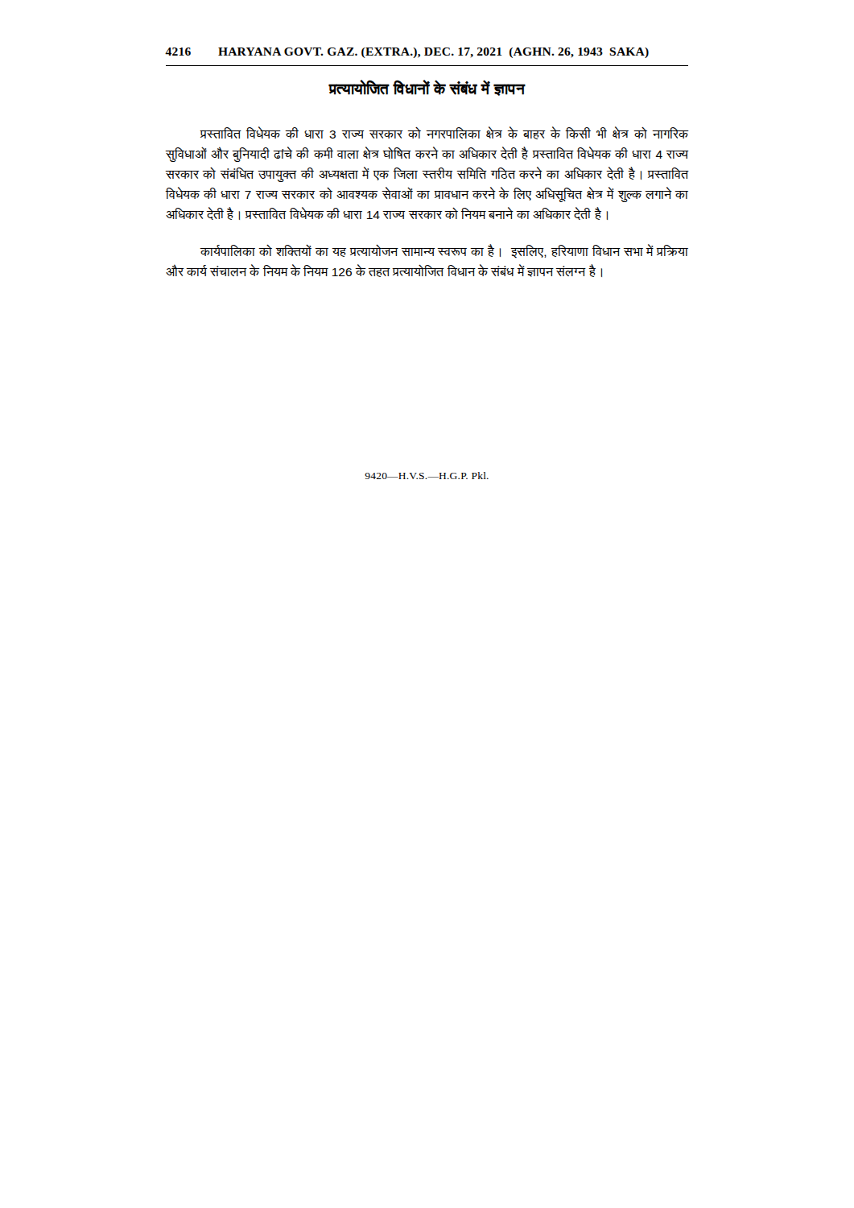4216 HARYANA GOVT. GAZ. (EXTRA.), DEC. 17, 2021 (AGHN. 26, 1943 SAKA)
प्रत्यायोजित विधानों के संबंध में ज्ञापन
प्रस्तावित विधेयक की धारा 3 राज्य सरकार को नगरपालिका क्षेत्र के बाहर के किसी भी क्षेत्र को नागरिक सुविधाओं और बुनियादी ढांचे की कमी वाला क्षेत्र घोषित करने का अधिकार देती है प्रस्तावित विधेयक की धारा 4 राज्य सरकार को संबंधित उपायुक्त की अध्यक्षता में एक जिला स्तरीय समिति गठित करने का अधिकार देती है। प्रस्तावित विधेयक की धारा 7 राज्य सरकार को आवश्यक सेवाओं का प्रावधान करने के लिए अधिसूचित क्षेत्र में शुल्क लगाने का अधिकार देती है। प्रस्तावित विधेयक की धारा 14 राज्य सरकार को नियम बनाने का अधिकार देती है।
कार्यपालिका को शक्तियों का यह प्रत्यायोजन सामान्य स्वरूप का है। इसलिए, हरियाणा विधान सभा में प्रक्रिया और कार्य संचालन के नियम के नियम 126 के तहत प्रत्यायोजित विधान के संबंध में ज्ञापन संलग्न है।
9420—H.V.S.—H.G.P. Pkl.